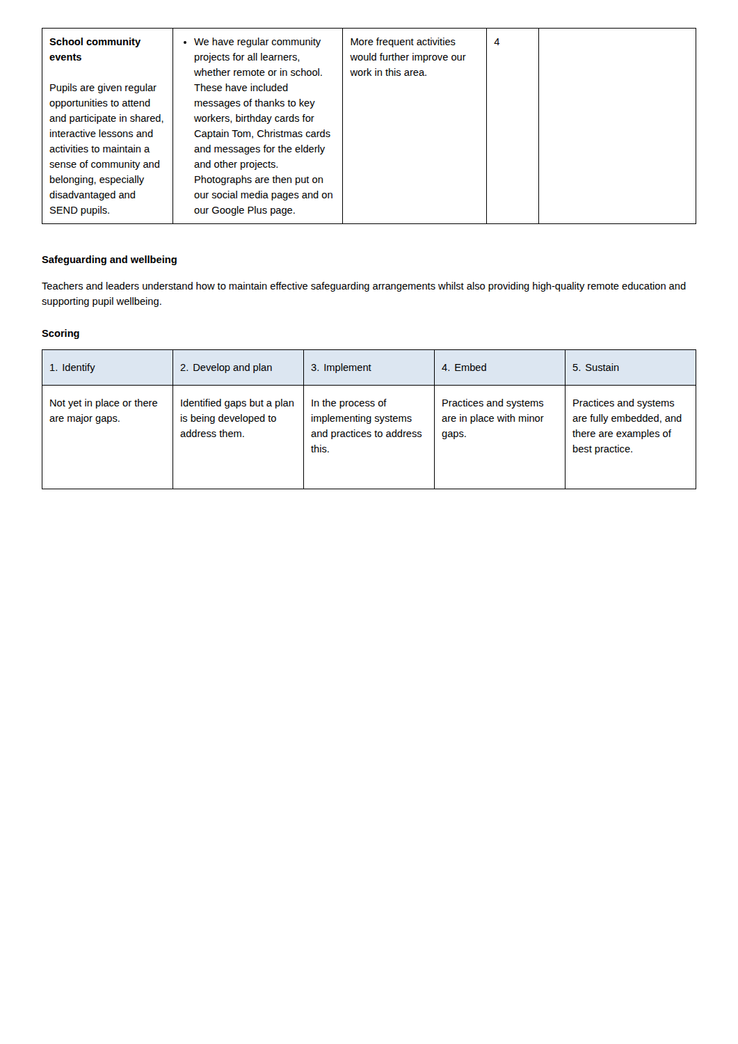| School community events Pupils are given regular opportunities to attend and participate in shared, interactive lessons and activities to maintain a sense of community and belonging, especially disadvantaged and SEND pupils. | We have regular community projects for all learners, whether remote or in school. These have included messages of thanks to key workers, birthday cards for Captain Tom, Christmas cards and messages for the elderly and other projects. Photographs are then put on our social media pages and on our Google Plus page. | More frequent activities would further improve our work in this area. | 4 | |
Safeguarding and wellbeing
Teachers and leaders understand how to maintain effective safeguarding arrangements whilst also providing high-quality remote education and supporting pupil wellbeing.
Scoring
| 1. Identify | 2. Develop and plan | 3. Implement | 4. Embed | 5. Sustain |
| --- | --- | --- | --- | --- |
| Not yet in place or there are major gaps. | Identified gaps but a plan is being developed to address them. | In the process of implementing systems and practices to address this. | Practices and systems are in place with minor gaps. | Practices and systems are fully embedded, and there are examples of best practice. |